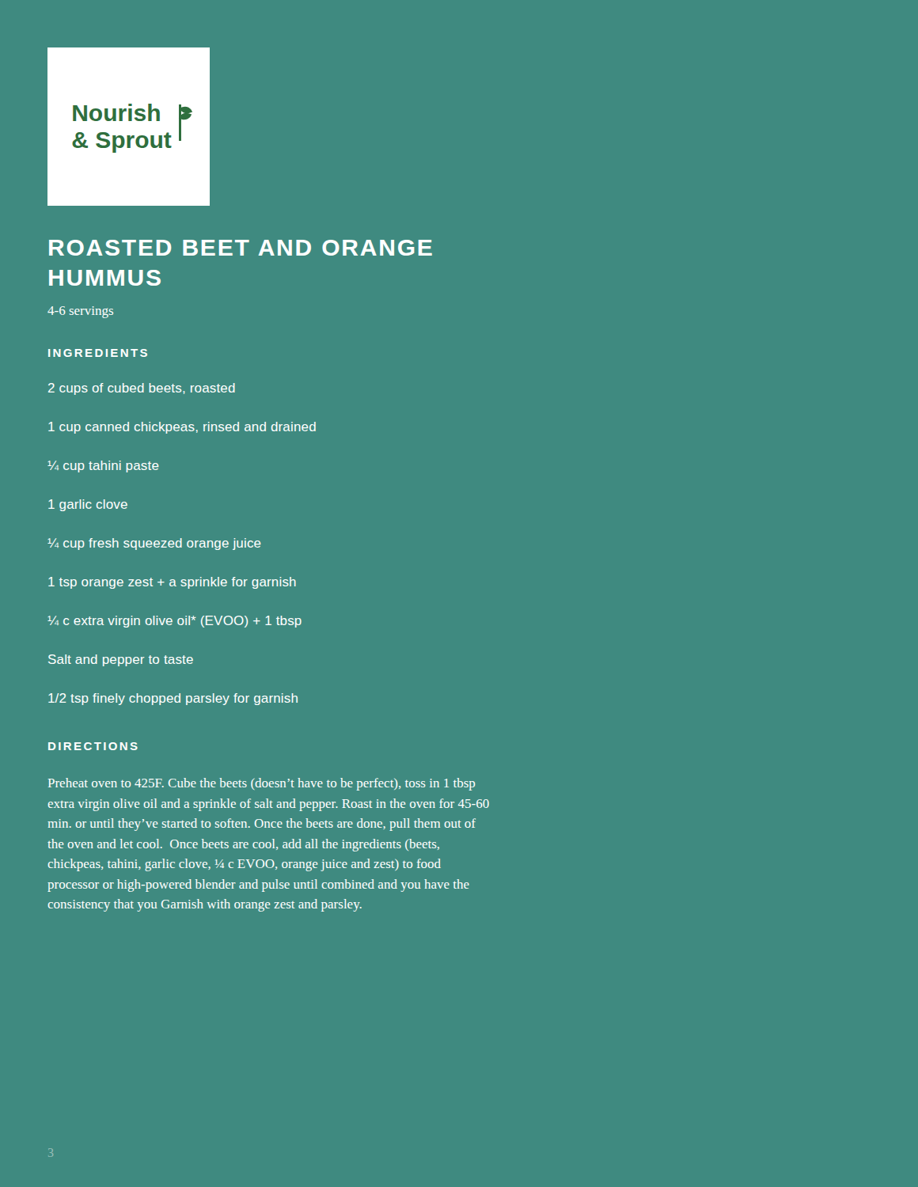Nourish
& Sprout
Roasted Beet and Orange Hummus
4-6 servings
Ingredients
2 cups of cubed beets, roasted
1 cup canned chickpeas, rinsed and drained
¼ cup tahini paste
1 garlic clove
¼ cup fresh squeezed orange juice
1 tsp orange zest + a sprinkle for garnish
¼ c extra virgin olive oil* (EVOO) + 1 tbsp
Salt and pepper to taste
1/2 tsp finely chopped parsley for garnish
Directions
Preheat oven to 425F. Cube the beets (doesn’t have to be perfect), toss in 1 tbsp extra virgin olive oil and a sprinkle of salt and pepper. Roast in the oven for 45-60 min. or until they’ve started to soften. Once the beets are done, pull them out of the oven and let cool. Once beets are cool, add all the ingredients (beets, chickpeas, tahini, garlic clove, ¼ c EVOO, orange juice and zest) to food processor or high-powered blender and pulse until combined and you have the consistency that you Garnish with orange zest and parsley.
Shopping List
2-3 large beets
1 can chickpeas
Tahini paste
1 head garlic
2 fresh oranges
Extra virgin olive oil
1 bunch parsley
3